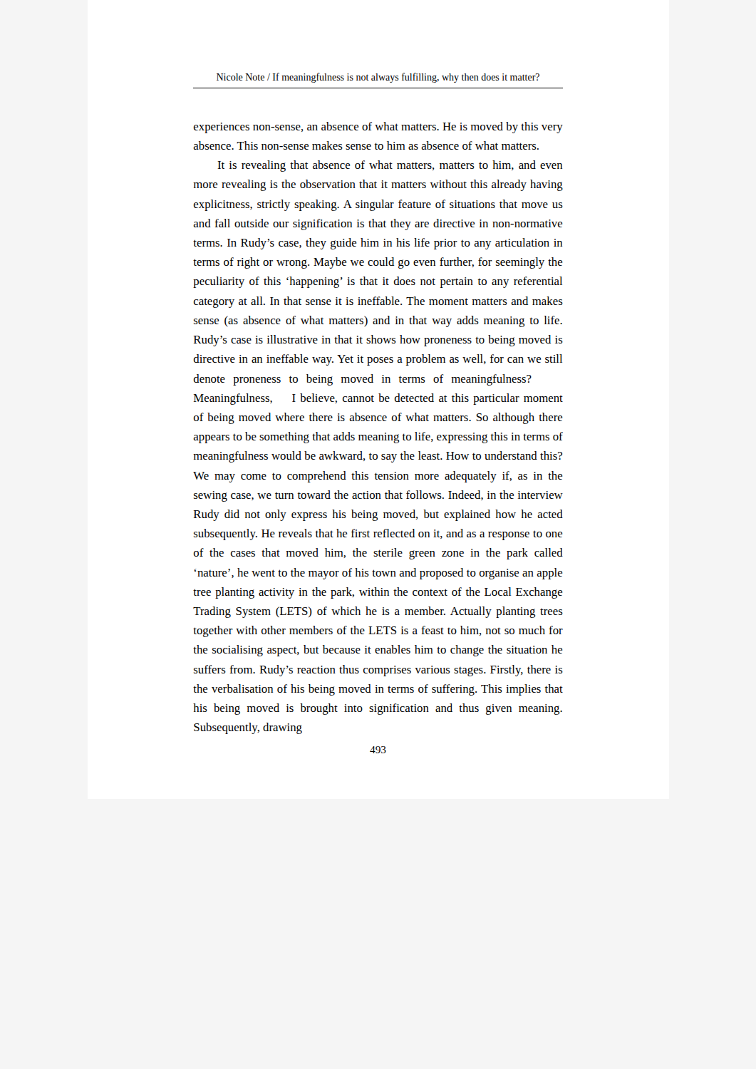Nicole Note / If meaningfulness is not always fulfilling, why then does it matter?
experiences non-sense, an absence of what matters. He is moved by this very absence. This non-sense makes sense to him as absence of what matters.
It is revealing that absence of what matters, matters to him, and even more revealing is the observation that it matters without this already having explicitness, strictly speaking. A singular feature of situations that move us and fall outside our signification is that they are directive in non-normative terms. In Rudy’s case, they guide him in his life prior to any articulation in terms of right or wrong. Maybe we could go even further, for seemingly the peculiarity of this ‘happening’ is that it does not pertain to any referential category at all. In that sense it is ineffable. The moment matters and makes sense (as absence of what matters) and in that way adds meaning to life. Rudy’s case is illustrative in that it shows how proneness to being moved is directive in an ineffable way. Yet it poses a problem as well, for can we still denote proneness to being moved in terms of meaningfulness? Meaningfulness, I believe, cannot be detected at this particular moment of being moved where there is absence of what matters. So although there appears to be something that adds meaning to life, expressing this in terms of meaningfulness would be awkward, to say the least. How to understand this? We may come to comprehend this tension more adequately if, as in the sewing case, we turn toward the action that follows. Indeed, in the interview Rudy did not only express his being moved, but explained how he acted subsequently. He reveals that he first reflected on it, and as a response to one of the cases that moved him, the sterile green zone in the park called ‘nature’, he went to the mayor of his town and proposed to organise an apple tree planting activity in the park, within the context of the Local Exchange Trading System (LETS) of which he is a member. Actually planting trees together with other members of the LETS is a feast to him, not so much for the socialising aspect, but because it enables him to change the situation he suffers from. Rudy’s reaction thus comprises various stages. Firstly, there is the verbalisation of his being moved in terms of suffering. This implies that his being moved is brought into signification and thus given meaning. Subsequently, drawing
493